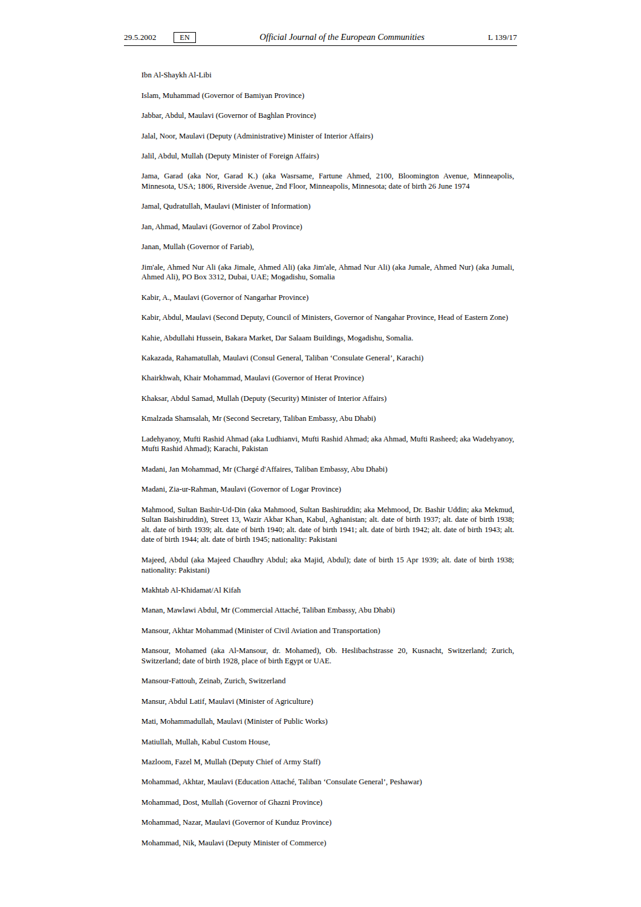29.5.2002 EN
Official Journal of the European Communities
L 139/17
Ibn Al-Shaykh Al-Libi
Islam, Muhammad (Governor of Bamiyan Province)
Jabbar, Abdul, Maulavi (Governor of Baghlan Province)
Jalal, Noor, Maulavi (Deputy (Administrative) Minister of Interior Affairs)
Jalil, Abdul, Mullah (Deputy Minister of Foreign Affairs)
Jama, Garad (aka Nor, Garad K.) (aka Wasrsame, Fartune Ahmed, 2100, Bloomington Avenue, Minneapolis, Minnesota, USA; 1806, Riverside Avenue, 2nd Floor, Minneapolis, Minnesota; date of birth 26 June 1974
Jamal, Qudratullah, Maulavi (Minister of Information)
Jan, Ahmad, Maulavi (Governor of Zabol Province)
Janan, Mullah (Governor of Fariab),
Jim'ale, Ahmed Nur Ali (aka Jimale, Ahmed Ali) (aka Jim'ale, Ahmad Nur Ali) (aka Jumale, Ahmed Nur) (aka Jumali, Ahmed Ali), PO Box 3312, Dubai, UAE; Mogadishu, Somalia
Kabir, A., Maulavi (Governor of Nangarhar Province)
Kabir, Abdul, Maulavi (Second Deputy, Council of Ministers, Governor of Nangahar Province, Head of Eastern Zone)
Kahie, Abdullahi Hussein, Bakara Market, Dar Salaam Buildings, Mogadishu, Somalia.
Kakazada, Rahamatullah, Maulavi (Consul General, Taliban ‘Consulate General’, Karachi)
Khairkhwah, Khair Mohammad, Maulavi (Governor of Herat Province)
Khaksar, Abdul Samad, Mullah (Deputy (Security) Minister of Interior Affairs)
Kmalzada Shamsalah, Mr (Second Secretary, Taliban Embassy, Abu Dhabi)
Ladehyanoy, Mufti Rashid Ahmad (aka Ludhianvi, Mufti Rashid Ahmad; aka Ahmad, Mufti Rasheed; aka Wadehyanoy, Mufti Rashid Ahmad); Karachi, Pakistan
Madani, Jan Mohammad, Mr (Chargé d'Affaires, Taliban Embassy, Abu Dhabi)
Madani, Zia-ur-Rahman, Maulavi (Governor of Logar Province)
Mahmood, Sultan Bashir-Ud-Din (aka Mahmood, Sultan Bashiruddin; aka Mehmood, Dr. Bashir Uddin; aka Mekmud, Sultan Baishiruddin), Street 13, Wazir Akbar Khan, Kabul, Aghanistan; alt. date of birth 1937; alt. date of birth 1938; alt. date of birth 1939; alt. date of birth 1940; alt. date of birth 1941; alt. date of birth 1942; alt. date of birth 1943; alt. date of birth 1944; alt. date of birth 1945; nationality: Pakistani
Majeed, Abdul (aka Majeed Chaudhry Abdul; aka Majid, Abdul); date of birth 15 Apr 1939; alt. date of birth 1938; nationality: Pakistani)
Makhtab Al-Khidamat/Al Kifah
Manan, Mawlawi Abdul, Mr (Commercial Attaché, Taliban Embassy, Abu Dhabi)
Mansour, Akhtar Mohammad (Minister of Civil Aviation and Transportation)
Mansour, Mohamed (aka Al-Mansour, dr. Mohamed), Ob. Heslibachstrasse 20, Kusnacht, Switzerland; Zurich, Switzerland; date of birth 1928, place of birth Egypt or UAE.
Mansour-Fattouh, Zeinab, Zurich, Switzerland
Mansur, Abdul Latif, Maulavi (Minister of Agriculture)
Mati, Mohammadullah, Maulavi (Minister of Public Works)
Matiullah, Mullah, Kabul Custom House,
Mazloom, Fazel M, Mullah (Deputy Chief of Army Staff)
Mohammad, Akhtar, Maulavi (Education Attaché, Taliban ‘Consulate General’, Peshawar)
Mohammad, Dost, Mullah (Governor of Ghazni Province)
Mohammad, Nazar, Maulavi (Governor of Kunduz Province)
Mohammad, Nik, Maulavi (Deputy Minister of Commerce)